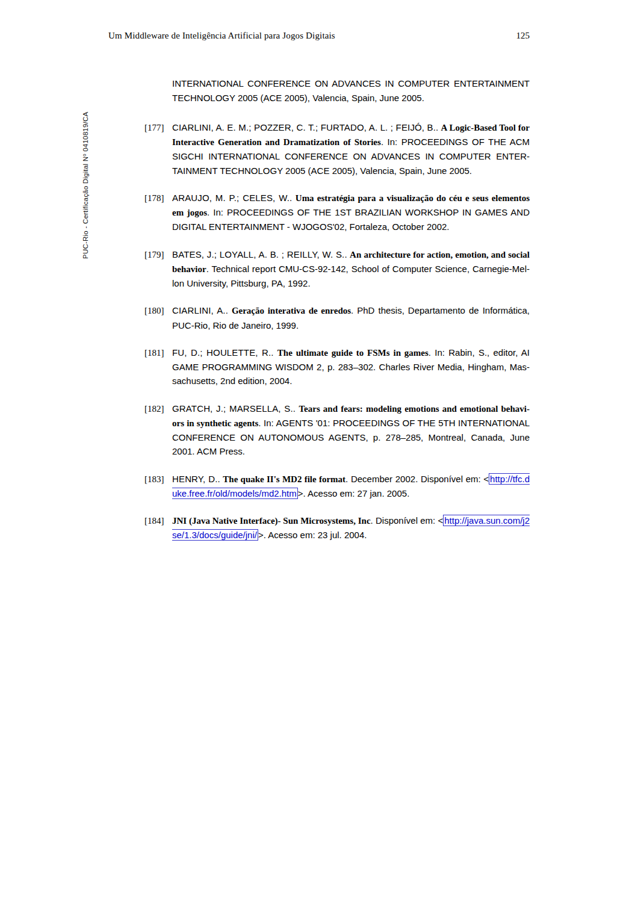Um Middleware de Inteligência Artificial para Jogos Digitais
125
PUC-Rio - Certificação Digital Nº 0410819/CA
INTERNATIONAL CONFERENCE ON ADVANCES IN COMPUTER ENTERTAINMENT TECHNOLOGY 2005 (ACE 2005), Valencia, Spain, June 2005.
[177]
Ciarlini, A. E. M.; Pozzer, C. T.; Furtado, A. L. ; Feijó, B.. A Logic-Based Tool for Interactive Generation and Dramatization of Stories. In: PROCEEDINGS OF THE ACM SIGCHI INTERNATIONAL CONFERENCE ON ADVANCES IN COMPUTER ENTERTAINMENT TECHNOLOGY 2005 (ACE 2005), Valencia, Spain, June 2005.
[178]
Araujo, M. P.; Celes, W.. Uma estratégia para a visualização do céu e seus elementos em jogos. In: PROCEEDINGS OF THE 1ST BRAZILIAN WORKSHOP IN GAMES AND DIGITAL ENTERTAINMENT - WJOGOS'02, Fortaleza, October 2002.
[179]
Bates, J.; Loyall, A. B. ; Reilly, W. S.. An architecture for action, emotion, and social behavior. Technical report CMU-CS-92-142, School of Computer Science, Carnegie-Mellon University, Pittsburg, PA, 1992.
[180]
Ciarlini, A.. Geração interativa de enredos. PhD thesis, Departamento de Informática, PUC-Rio, Rio de Janeiro, 1999.
[181]
Fu, D.; Houlette, R.. The ultimate guide to FSMs in games. In: Rabin, S., editor, AI GAME PROGRAMMING WISDOM 2, p. 283–302. Charles River Media, Hingham, Massachusetts, 2nd edition, 2004.
[182]
Gratch, J.; Marsella, S.. Tears and fears: modeling emotions and emotional behaviors in synthetic agents. In: AGENTS '01: PROCEEDINGS OF THE 5TH INTERNATIONAL CONFERENCE ON AUTONOMOUS AGENTS, p. 278–285, Montreal, Canada, June 2001. ACM Press.
[183]
Henry, D.. The quake II's MD2 file format. December 2002. Disponível em: <http://tfc.duke.free.fr/old/models/md2.htm>. Acesso em: 27 jan. 2005.
[184]
JNI (Java Native Interface)- Sun Microsystems, Inc. Disponível em: <http://java.sun.com/j2se/1.3/docs/guide/jni/>. Acesso em: 23 jul. 2004.